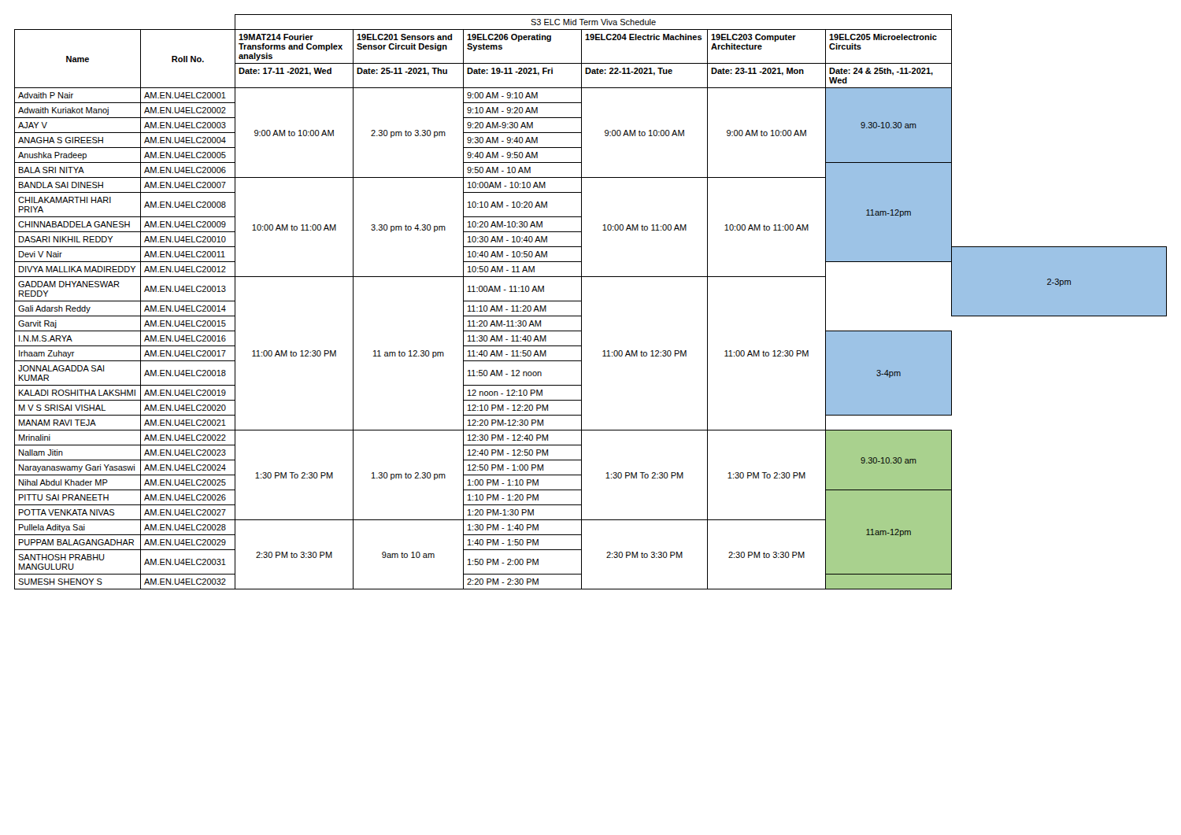| | | S3 ELC Mid Term Viva Schedule |
| Name | Roll No. | 19MAT214 Fourier Transforms and Complex analysis | 19ELC201 Sensors and Sensor Circuit Design | 19ELC206 Operating Systems | 19ELC204 Electric Machines | 19ELC203 Computer Architecture | 19ELC205 Microelectronic Circuits |
| Date: 17-11 -2021, Wed | Date: 25-11 -2021, Thu | Date: 19-11 -2021, Fri | Date: 22-11-2021, Tue | Date: 23-11 -2021, Mon | Date: 24 & 25th, -11-2021, Wed |
| Advaith P Nair | AM.EN.U4ELC20001 | 9:00 AM to 10:00 AM | 2.30 pm to 3.30 pm | 9:00 AM - 9:10 AM | 9:00 AM to 10:00 AM | 9:00 AM to 10:00 AM | 9.30-10.30 am |
| Adwaith Kuriakot Manoj | AM.EN.U4ELC20002 | 9:10 AM - 9:20 AM |
| AJAY V | AM.EN.U4ELC20003 | 9:20 AM-9:30 AM |
| ANAGHA S GIREESH | AM.EN.U4ELC20004 | 9:30 AM - 9:40 AM |
| Anushka Pradeep | AM.EN.U4ELC20005 | 9:40 AM - 9:50 AM |
| BALA SRI NITYA | AM.EN.U4ELC20006 | 9:50 AM - 10 AM | 11am-12pm |
| BANDLA SAI DINESH | AM.EN.U4ELC20007 | 10:00 AM to 11:00 AM | 3.30 pm to 4.30 pm | 10:00AM - 10:10 AM | 10:00 AM to 11:00 AM | 10:00 AM to 11:00 AM |
| CHILAKAMARTHI HARI PRIYA | AM.EN.U4ELC20008 | 10:10 AM - 10:20 AM |
| CHINNABADDELA GANESH | AM.EN.U4ELC20009 | 10:20 AM-10:30 AM |
| DASARI NIKHIL REDDY | AM.EN.U4ELC20010 | 10:30 AM - 10:40 AM |
| Devi V Nair | AM.EN.U4ELC20011 | 10:40 AM - 10:50 AM | 2-3pm |
| DIVYA MALLIKA MADIREDDY | AM.EN.U4ELC20012 | 10:50 AM - 11 AM |
| GADDAM DHYANESWAR REDDY | AM.EN.U4ELC20013 | 11:00 AM to 12:30 PM | 11 am to 12.30 pm | 11:00AM - 11:10 AM | 11:00 AM to 12:30 PM | 11:00 AM to 12:30 PM |
| Gali Adarsh Reddy | AM.EN.U4ELC20014 | 11:10 AM - 11:20 AM |
| Garvit Raj | AM.EN.U4ELC20015 | 11:20 AM-11:30 AM |
| I.N.M.S.ARYA | AM.EN.U4ELC20016 | 11:30 AM - 11:40 AM | 3-4pm |
| Irhaam Zuhayr | AM.EN.U4ELC20017 | 11:40 AM - 11:50 AM |
| JONNALAGADDA SAI KUMAR | AM.EN.U4ELC20018 | 11:50 AM - 12 noon |
| KALADI ROSHITHA LAKSHMI | AM.EN.U4ELC20019 | 12 noon - 12:10 PM |
| M V S SRISAI VISHAL | AM.EN.U4ELC20020 | 12:10 PM - 12:20 PM |
| MANAM RAVI TEJA | AM.EN.U4ELC20021 | 12:20 PM-12:30 PM |
| Mrinalini | AM.EN.U4ELC20022 | 1:30 PM To 2:30 PM | 1.30 pm to 2.30 pm | 12:30 PM - 12:40 PM | 1:30 PM To 2:30 PM | 1:30 PM To 2:30 PM | 9.30-10.30 am |
| Nallam Jitin | AM.EN.U4ELC20023 | 12:40 PM - 12:50 PM |
| Narayanaswamy Gari Yasaswi | AM.EN.U4ELC20024 | 12:50 PM - 1:00 PM |
| Nihal Abdul Khader MP | AM.EN.U4ELC20025 | 1:00 PM - 1:10 PM |
| PITTU SAI PRANEETH | AM.EN.U4ELC20026 | 1:10 PM - 1:20 PM | 11am-12pm |
| POTTA VENKATA NIVAS | AM.EN.U4ELC20027 | 1:20 PM-1:30 PM |
| Pullela Aditya Sai | AM.EN.U4ELC20028 | 2:30 PM to 3:30 PM | 9am to 10 am | 1:30 PM - 1:40 PM | 2:30 PM to 3:30 PM | 2:30 PM to 3:30 PM |
| PUPPAM BALAGANGADHAR | AM.EN.U4ELC20029 | 1:40 PM - 1:50 PM |
| SANTHOSH PRABHU MANGULURU | AM.EN.U4ELC20031 | 1:50 PM - 2:00 PM |
| SUMESH SHENOY S | AM.EN.U4ELC20032 | 2:20 PM - 2:30 PM | |